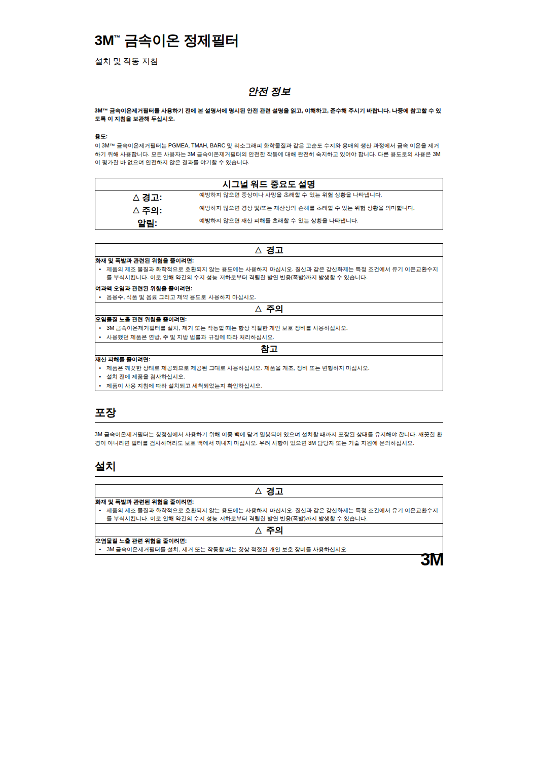3M™ 금속이온 정제필터
설치 및 작동 지침
안전 정보
3M™ 금속이온제거필터를 사용하기 전에 본 설명서에 명시된 안전 관련 설명을 읽고, 이해하고, 준수해 주시기 바랍니다. 나중에 참고할 수 있도록 이 지침을 보관해 두십시오.
용도:
이 3M™ 금속이온제거필터는 PGMEA, TMAH, BARC 및 리소그래피 화학물질과 같은 고순도 수지와 용매의 생산 과정에서 금속 이온을 제거하기 위해 사용합니다. 모든 사용자는 3M 금속이온제거필터의 안전한 작동에 대해 완전히 숙지하고 있어야 합니다. 다른 용도로의 사용은 3M이 평가한 바 없으며 안전하지 않은 결과를 야기할 수 있습니다.
| 시그널 워드 중요도 설명 |
| / △ 경고: / 예방하지 않으면 중상이나 사망을 초래할 수 있는 위험 상황을 나타냅니다. / / △ 주의: / 예방하지 않으면 경상 및/또는 재산상의 손해를 초래할 수 있는 위험 상황을 의미합니다. / / 알림: / 예방하지 않으면 재산 피해를 초래할 수 있는 상황을 나타냅니다. / |
| △ 경고 |
| 화재 및 폭발과 관련된 위험을 줄이려면: 제품의 제조 물질과 화학적으로 호환되지 않는 용도에는 사용하지 마십시오. 질산과 같은 강산화제는 특정 조건에서 유기 이온교환수지를 부식시킵니다. 이로 인해 약간의 수지 성능 저하로부터 격렬한 발연 반응(폭발)까지 발생할 수 있습니다. 여과액 오염과 관련된 위험을 줄이려면: 음용수, 식품 및 음료 그리고 제약 용도로 사용하지 마십시오. |
| △ 주의 |
| 오염물질 노출 관련 위험을 줄이려면: 3M 금속이온제거필터를 설치, 제거 또는 작동할 때는 항상 적절한 개인 보호 장비를 사용하십시오. 사용했던 제품은 연방, 주 및 지방 법률과 규정에 따라 처리하십시오. |
| 참고 |
| 재산 피해를 줄이려면: 제품은 깨끗한 상태로 제공되므로 제공된 그대로 사용하십시오. 제품을 개조, 정비 또는 변형하지 마십시오. 설치 전에 제품을 검사하십시오. 제품이 사용 지침에 따라 설치되고 세척되었는지 확인하십시오. |
포장
3M 금속이온제거필터는 청정실에서 사용하기 위해 이중 백에 담겨 밀봉되어 있으며 설치할 때까지 포장된 상태를 유지해야 합니다. 깨끗한 환경이 아니라면 필터를 검사하더라도 보호 백에서 꺼내지 마십시오. 우려 사항이 있으면 3M 담당자 또는 기술 지원에 문의하십시오.
설치
| △ 경고 |
| 화재 및 폭발과 관련된 위험을 줄이려면: 제품의 제조 물질과 화학적으로 호환되지 않는 용도에는 사용하지 마십시오. 질산과 같은 강산화제는 특정 조건에서 유기 이온교환수지를 부식시킵니다. 이로 인해 약간의 수지 성능 저하로부터 격렬한 발연 반응(폭발)까지 발생할 수 있습니다. |
| △ 주의 |
| 오염물질 노출 관련 위험을 줄이려면: 3M 금속이온제거필터를 설치, 제거 또는 작동할 때는 항상 적절한 개인 보호 장비를 사용하십시오. |
3M